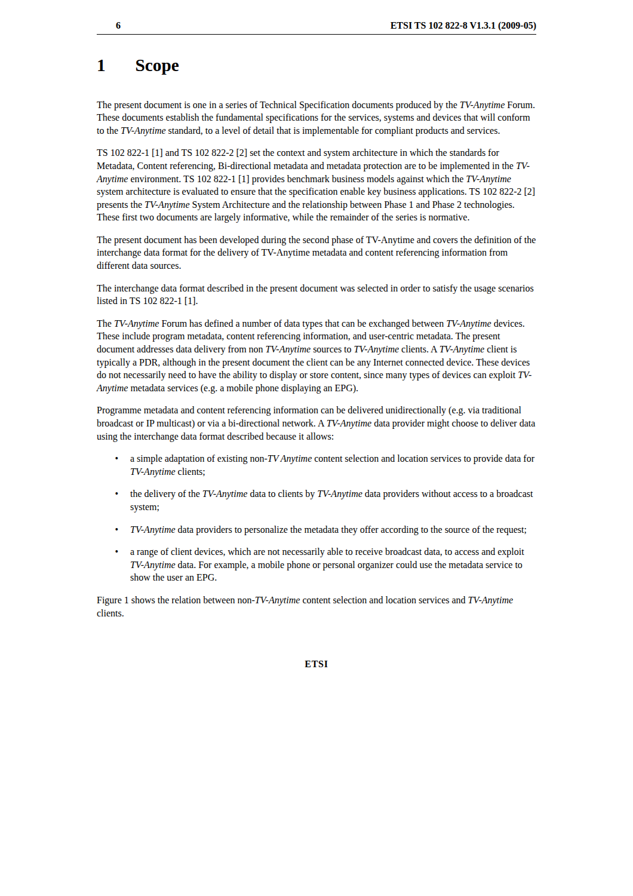6 ETSI TS 102 822-8 V1.3.1 (2009-05)
1 Scope
The present document is one in a series of Technical Specification documents produced by the TV-Anytime Forum. These documents establish the fundamental specifications for the services, systems and devices that will conform to the TV-Anytime standard, to a level of detail that is implementable for compliant products and services.
TS 102 822-1 [1] and TS 102 822-2 [2] set the context and system architecture in which the standards for Metadata, Content referencing, Bi-directional metadata and metadata protection are to be implemented in the TV-Anytime environment. TS 102 822-1 [1] provides benchmark business models against which the TV-Anytime system architecture is evaluated to ensure that the specification enable key business applications. TS 102 822-2 [2] presents the TV-Anytime System Architecture and the relationship between Phase 1 and Phase 2 technologies. These first two documents are largely informative, while the remainder of the series is normative.
The present document has been developed during the second phase of TV-Anytime and covers the definition of the interchange data format for the delivery of TV-Anytime metadata and content referencing information from different data sources.
The interchange data format described in the present document was selected in order to satisfy the usage scenarios listed in TS 102 822-1 [1].
The TV-Anytime Forum has defined a number of data types that can be exchanged between TV-Anytime devices. These include program metadata, content referencing information, and user-centric metadata. The present document addresses data delivery from non TV-Anytime sources to TV-Anytime clients. A TV-Anytime client is typically a PDR, although in the present document the client can be any Internet connected device. These devices do not necessarily need to have the ability to display or store content, since many types of devices can exploit TV-Anytime metadata services (e.g. a mobile phone displaying an EPG).
Programme metadata and content referencing information can be delivered unidirectionally (e.g. via traditional broadcast or IP multicast) or via a bi-directional network. A TV-Anytime data provider might choose to deliver data using the interchange data format described because it allows:
a simple adaptation of existing non-TV Anytime content selection and location services to provide data for TV-Anytime clients;
the delivery of the TV-Anytime data to clients by TV-Anytime data providers without access to a broadcast system;
TV-Anytime data providers to personalize the metadata they offer according to the source of the request;
a range of client devices, which are not necessarily able to receive broadcast data, to access and exploit TV-Anytime data. For example, a mobile phone or personal organizer could use the metadata service to show the user an EPG.
Figure 1 shows the relation between non-TV-Anytime content selection and location services and TV-Anytime clients.
ETSI